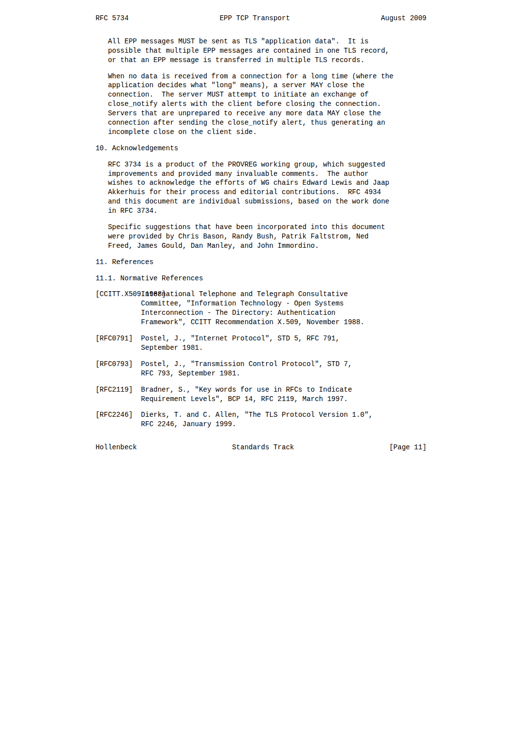RFC 5734 EPP TCP Transport August 2009
   All EPP messages MUST be sent as TLS "application data".  It is
   possible that multiple EPP messages are contained in one TLS record,
   or that an EPP message is transferred in multiple TLS records.
   When no data is received from a connection for a long time (where the
   application decides what "long" means), a server MAY close the
   connection.  The server MUST attempt to initiate an exchange of
   close_notify alerts with the client before closing the connection.
   Servers that are unprepared to receive any more data MAY close the
   connection after sending the close_notify alert, thus generating an
   incomplete close on the client side.
10. Acknowledgements
   RFC 3734 is a product of the PROVREG working group, which suggested
   improvements and provided many invaluable comments.  The author
   wishes to acknowledge the efforts of WG chairs Edward Lewis and Jaap
   Akkerhuis for their process and editorial contributions.  RFC 4934
   and this document are individual submissions, based on the work done
   in RFC 3734.
   Specific suggestions that have been incorporated into this document
   were provided by Chris Bason, Randy Bush, Patrik Faltstrom, Ned
   Freed, James Gould, Dan Manley, and John Immordino.
11. References
11.1. Normative References
[CCITT.X509.1988]
International Telephone and Telegraph Consultative
Committee, "Information Technology - Open Systems
Interconnection - The Directory: Authentication
Framework", CCITT Recommendation X.509, November 1988.
[RFC0791]
Postel, J., "Internet Protocol", STD 5, RFC 791,
September 1981.
[RFC0793]
Postel, J., "Transmission Control Protocol", STD 7,
RFC 793, September 1981.
[RFC2119]
Bradner, S., "Key words for use in RFCs to Indicate
Requirement Levels", BCP 14, RFC 2119, March 1997.
[RFC2246]
Dierks, T. and C. Allen, "The TLS Protocol Version 1.0",
RFC 2246, January 1999.
Hollenbeck Standards Track [Page 11]